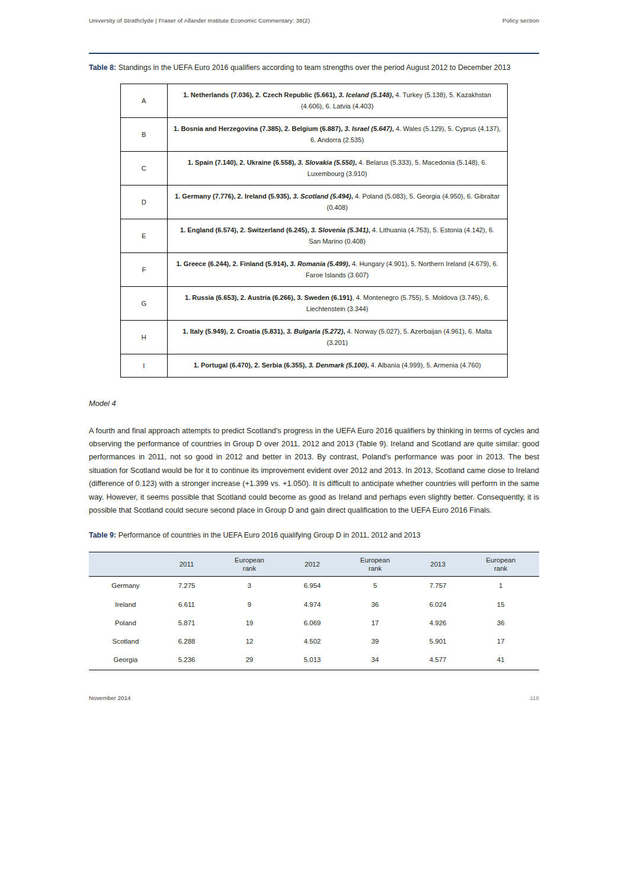University of Strathclyde | Fraser of Allander Institute Economic Commentary: 38(2)
Policy section
Table 8: Standings in the UEFA Euro 2016 qualifiers according to team strengths over the period August 2012 to December 2013
| A | 1. Netherlands (7.036), 2. Czech Republic (5.661), 3. Iceland (5.148) , 4. Turkey (5.138), 5. Kazakhstan (4.606), 6. Latvia (4.403) |
| B | 1. Bosnia and Herzegovina (7.385), 2. Belgium (6.887), 3. Israel (5.647) , 4. Wales (5.129), 5. Cyprus (4.137), 6. Andorra (2.535) |
| C | 1. Spain (7.140), 2. Ukraine (6.558), 3. Slovakia (5.550) , 4. Belarus (5.333), 5. Macedonia (5.148), 6. Luxembourg (3.910) |
| D | 1. Germany (7.776), 2. Ireland (5.935), 3. Scotland (5.494) , 4. Poland (5.083), 5. Georgia (4.950), 6. Gibraltar (0.408) |
| E | 1. England (6.574), 2. Switzerland (6.245), 3. Slovenia (5.341) , 4. Lithuania (4.753), 5. Estonia (4.142), 6. San Marino (0.408) |
| F | 1. Greece (6.244), 2. Finland (5.914), 3. Romania (5.499) , 4. Hungary (4.901), 5. Northern Ireland (4.679), 6. Faroe Islands (3.607) |
| G | 1. Russia (6.653), 2. Austria (6.266), 3. Sweden (6.191) , 4. Montenegro (5.755), 5. Moldova (3.745), 6. Liechtenstein (3.344) |
| H | 1. Italy (5.949), 2. Croatia (5.831), 3. Bulgaria (5.272) , 4. Norway (5.027), 5. Azerbaijan (4.961), 6. Malta (3.201) |
| I | 1. Portugal (6.470), 2. Serbia (6.355), 3. Denmark (5.100) , 4. Albania (4.999), 5. Armenia (4.760) |
Model 4
A fourth and final approach attempts to predict Scotland's progress in the UEFA Euro 2016 qualifiers by thinking in terms of cycles and observing the performance of countries in Group D over 2011, 2012 and 2013 (Table 9). Ireland and Scotland are quite similar: good performances in 2011, not so good in 2012 and better in 2013. By contrast, Poland's performance was poor in 2013. The best situation for Scotland would be for it to continue its improvement evident over 2012 and 2013. In 2013, Scotland came close to Ireland (difference of 0.123) with a stronger increase (+1.399 vs. +1.050). It is difficult to anticipate whether countries will perform in the same way. However, it seems possible that Scotland could become as good as Ireland and perhaps even slightly better. Consequently, it is possible that Scotland could secure second place in Group D and gain direct qualification to the UEFA Euro 2016 Finals.
Table 9: Performance of countries in the UEFA Euro 2016 qualifying Group D in 2011, 2012 and 2013
| | 2011 | European rank | 2012 | European rank | 2013 | European rank |
| --- | --- | --- | --- | --- | --- | --- |
| Germany | 7.275 | 3 | 6.954 | 5 | 7.757 | 1 |
| Ireland | 6.611 | 9 | 4.974 | 36 | 6.024 | 15 |
| Poland | 5.871 | 19 | 6.069 | 17 | 4.926 | 36 |
| Scotland | 6.288 | 12 | 4.502 | 39 | 5.901 | 17 |
| Georgia | 5.236 | 29 | 5.013 | 34 | 4.577 | 41 |
November 2014
116